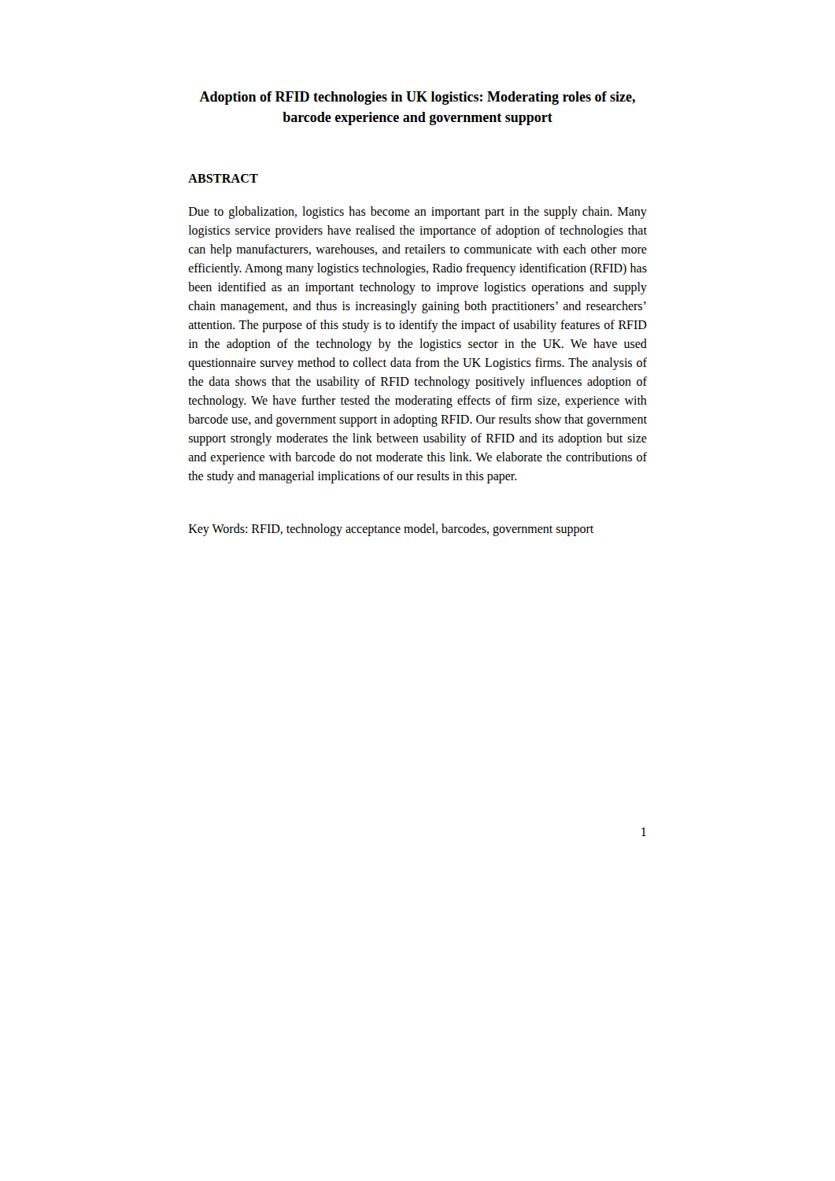Adoption of RFID technologies in UK logistics: Moderating roles of size,
barcode experience and government support
ABSTRACT
Due to globalization, logistics has become an important part in the supply chain. Many logistics service providers have realised the importance of adoption of technologies that can help manufacturers, warehouses, and retailers to communicate with each other more efficiently. Among many logistics technologies, Radio frequency identification (RFID) has been identified as an important technology to improve logistics operations and supply chain management, and thus is increasingly gaining both practitioners’ and researchers’ attention. The purpose of this study is to identify the impact of usability features of RFID in the adoption of the technology by the logistics sector in the UK. We have used questionnaire survey method to collect data from the UK Logistics firms. The analysis of the data shows that the usability of RFID technology positively influences adoption of technology. We have further tested the moderating effects of firm size, experience with barcode use, and government support in adopting RFID. Our results show that government support strongly moderates the link between usability of RFID and its adoption but size and experience with barcode do not moderate this link. We elaborate the contributions of the study and managerial implications of our results in this paper.
Key Words: RFID, technology acceptance model, barcodes, government support
1